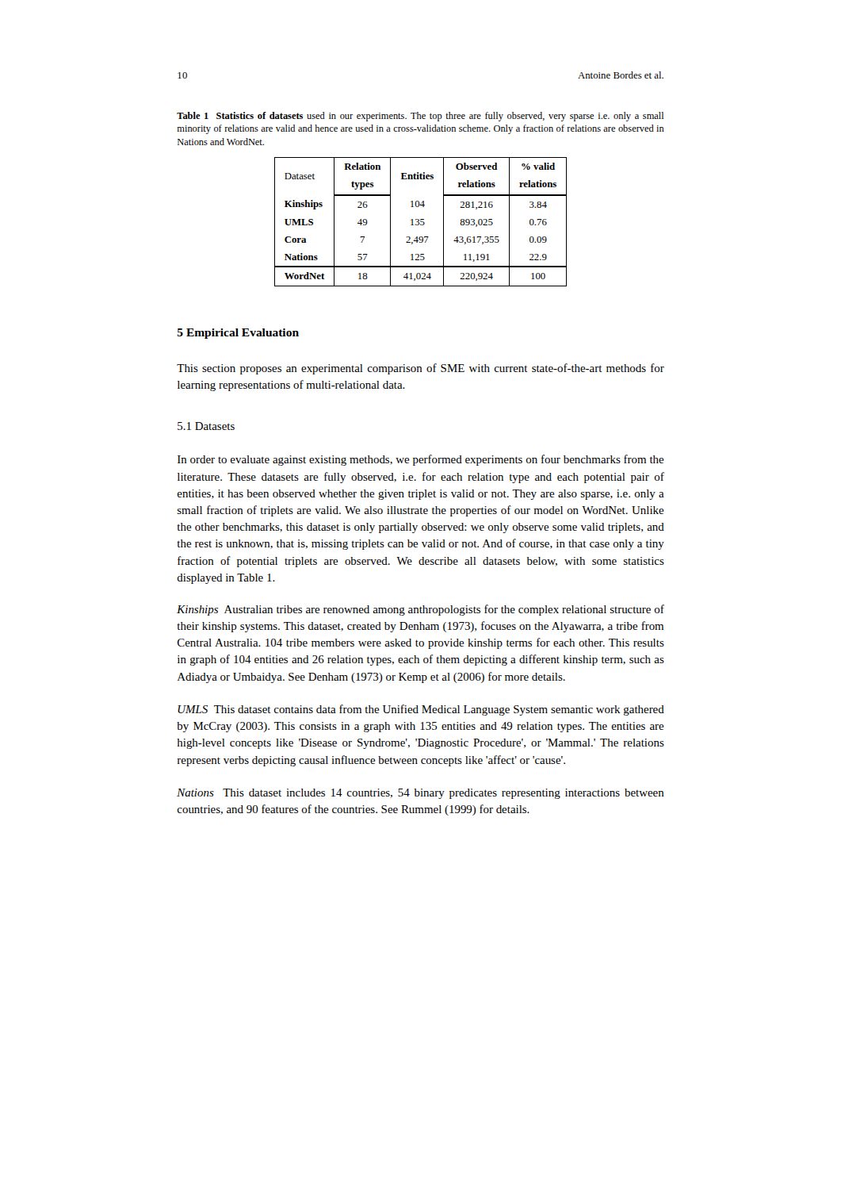10 Antoine Bordes et al.
Table 1 Statistics of datasets used in our experiments. The top three are fully observed, very sparse i.e. only a small minority of relations are valid and hence are used in a cross-validation scheme. Only a fraction of relations are observed in Nations and WordNet.
| Dataset | Relation | Entities | Observed | % valid |
| --- | --- | --- | --- | --- |
| types | relations | relations |
| Kinships | 26 | 104 | 281,216 | 3.84 |
| UMLS | 49 | 135 | 893,025 | 0.76 |
| Cora | 7 | 2,497 | 43,617,355 | 0.09 |
| Nations | 57 | 125 | 11,191 | 22.9 |
| WordNet | 18 | 41,024 | 220,924 | 100 |
5 Empirical Evaluation
This section proposes an experimental comparison of SME with current state-of-the-art methods for learning representations of multi-relational data.
5.1 Datasets
In order to evaluate against existing methods, we performed experiments on four benchmarks from the literature. These datasets are fully observed, i.e. for each relation type and each potential pair of entities, it has been observed whether the given triplet is valid or not. They are also sparse, i.e. only a small fraction of triplets are valid. We also illustrate the properties of our model on WordNet. Unlike the other benchmarks, this dataset is only partially observed: we only observe some valid triplets, and the rest is unknown, that is, missing triplets can be valid or not. And of course, in that case only a tiny fraction of potential triplets are observed. We describe all datasets below, with some statistics displayed in Table 1.
Kinships Australian tribes are renowned among anthropologists for the complex relational structure of their kinship systems. This dataset, created by Denham (1973), focuses on the Alyawarra, a tribe from Central Australia. 104 tribe members were asked to provide kinship terms for each other. This results in graph of 104 entities and 26 relation types, each of them depicting a different kinship term, such as Adiadya or Umbaidya. See Denham (1973) or Kemp et al (2006) for more details.
UMLS This dataset contains data from the Unified Medical Language System semantic work gathered by McCray (2003). This consists in a graph with 135 entities and 49 relation types. The entities are high-level concepts like 'Disease or Syndrome', 'Diagnostic Procedure', or 'Mammal.' The relations represent verbs depicting causal influence between concepts like 'affect' or 'cause'.
Nations This dataset includes 14 countries, 54 binary predicates representing interactions between countries, and 90 features of the countries. See Rummel (1999) for details.